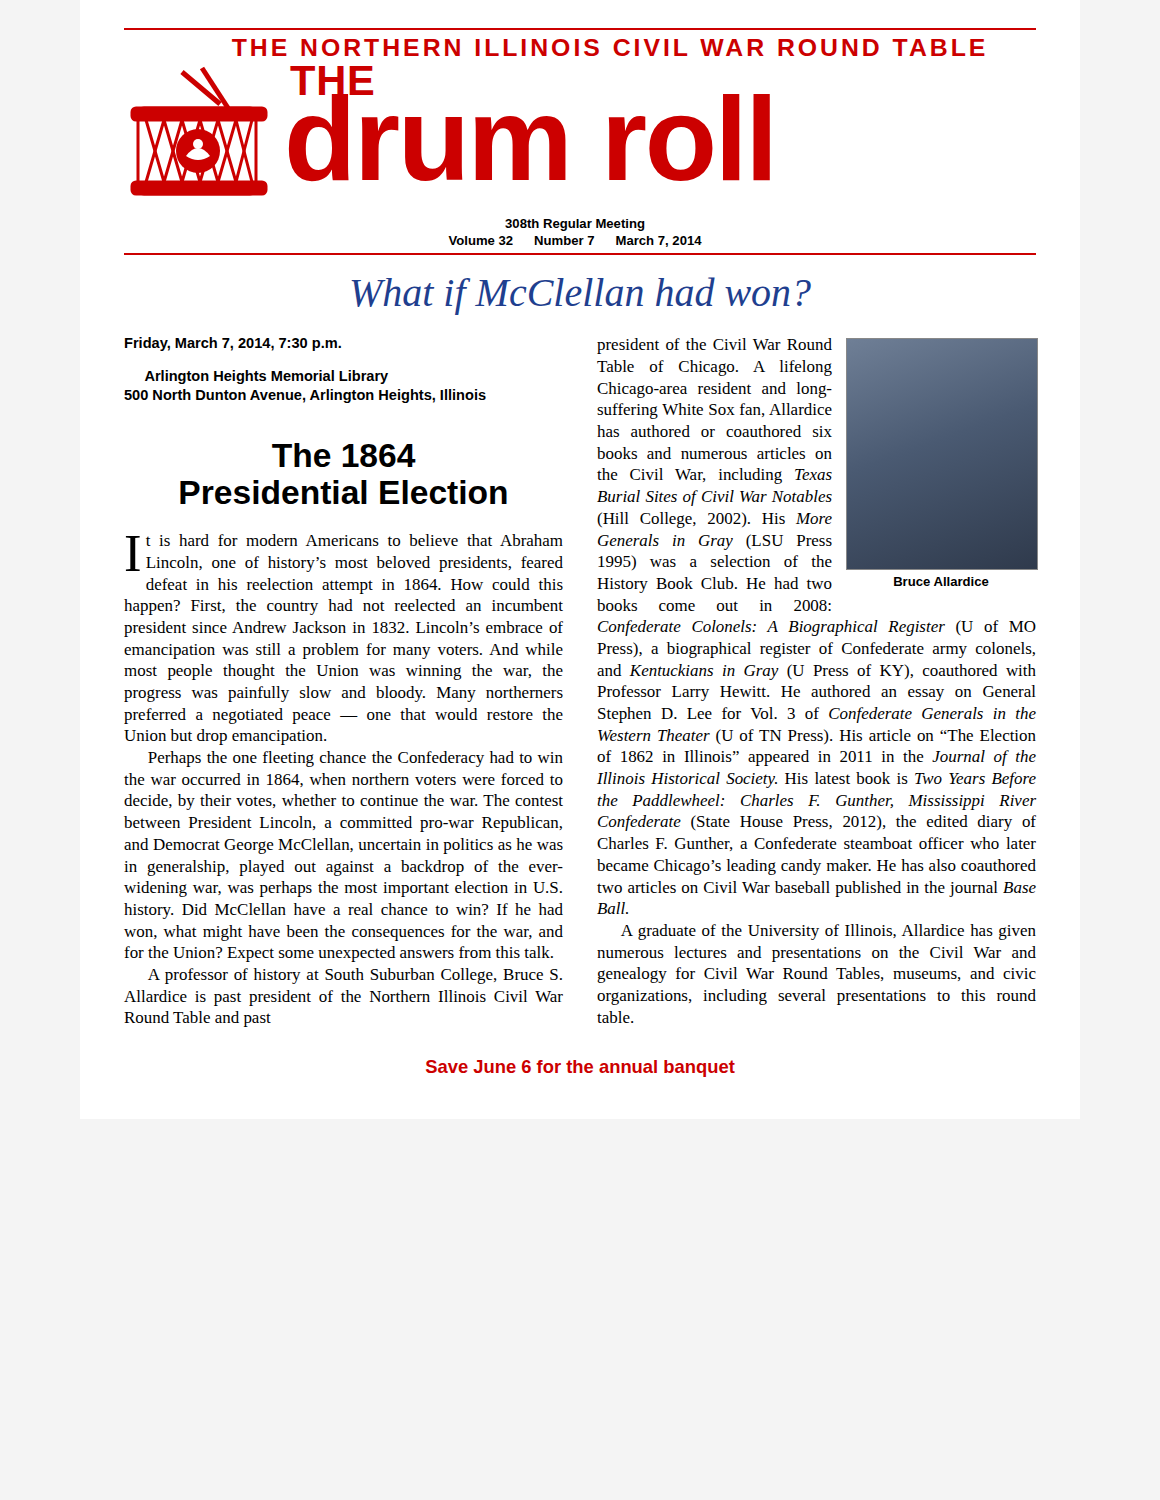THE NORTHERN ILLINOIS CIVIL WAR ROUND TABLE
THE
drum roll
308th Regular Meeting Volume 32Number 7 March 7, 2014
What if McClellan had won?
Friday, March 7, 2014, 7:30 p.m.
Arlington Heights Memorial Library
500 North Dunton Avenue, Arlington Heights, Illinois
The 1864
Presidential Election
It is hard for modern Americans to believe that Abraham Lincoln, one of history’s most beloved presidents, feared defeat in his reelection attempt in 1864. How could this happen? First, the country had not reelected an incumbent president since Andrew Jackson in 1832. Lincoln’s embrace of emancipation was still a problem for many voters. And while most people thought the Union was winning the war, the progress was painfully slow and bloody. Many northerners preferred a negotiated peace — one that would restore the Union but drop emancipation.
Perhaps the one fleeting chance the Confederacy had to win the war occurred in 1864, when northern voters were forced to decide, by their votes, whether to continue the war. The contest between President Lincoln, a committed pro-war Republican, and Democrat George McClellan, uncertain in politics as he was in generalship, played out against a backdrop of the ever-widening war, was perhaps the most important election in U.S. history. Did McClellan have a real chance to win? If he had won, what might have been the consequences for the war, and for the Union? Expect some unexpected answers from this talk.
A professor of history at South Suburban College, Bruce S. Allardice is past president of the Northern Illinois Civil War Round Table and past
Bruce Allardice
president of the Civil War Round Table of Chicago. A lifelong Chicago-area resident and long-suffering White Sox fan, Allardice has authored or coauthored six books and numerous articles on the Civil War, including Texas Burial Sites of Civil War Notables (Hill College, 2002). His More Generals in Gray (LSU Press 1995) was a selection of the History Book Club. He had two books come out in 2008: Confederate Colonels: A Biographical Register (U of MO Press), a biographical register of Confederate army colonels, and Kentuckians in Gray (U Press of KY), coauthored with Professor Larry Hewitt. He authored an essay on General Stephen D. Lee for Vol. 3 of Confederate Generals in the Western Theater (U of TN Press). His article on “The Election of 1862 in Illinois” appeared in 2011 in the Journal of the Illinois Historical Society. His latest book is Two Years Before the Paddlewheel: Charles F. Gunther, Mississippi River Confederate (State House Press, 2012), the edited diary of Charles F. Gunther, a Confederate steamboat officer who later became Chicago’s leading candy maker. He has also coauthored two articles on Civil War baseball published in the journal Base Ball.
A graduate of the University of Illinois, Allardice has given numerous lectures and presentations on the Civil War and genealogy for Civil War Round Tables, museums, and civic organizations, including several presentations to this round table.
Save June 6 for the annual banquet